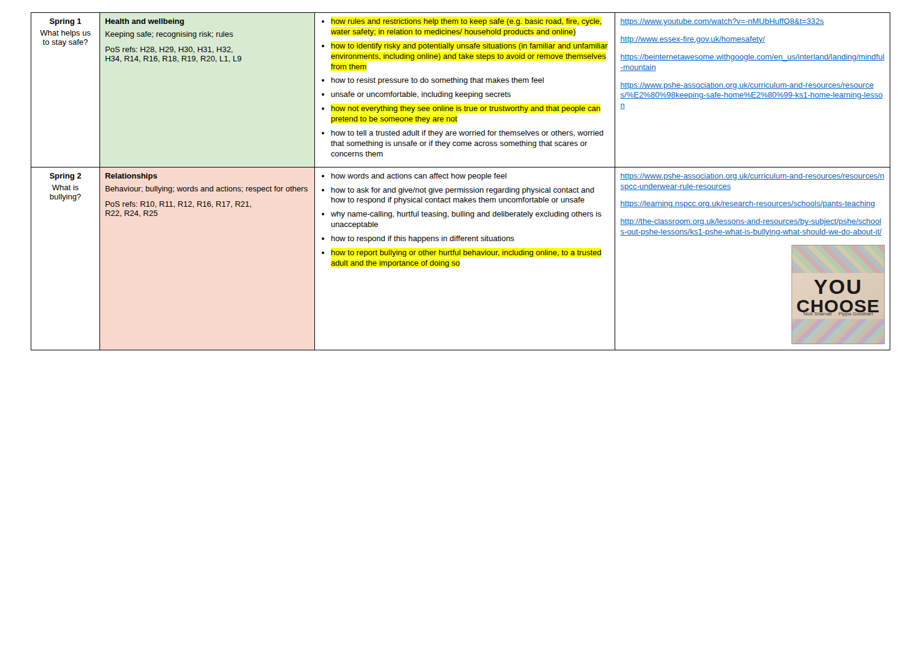| Spring 1 What helps us to stay safe? | Health and wellbeing Keeping safe; recognising risk; rules PoS refs: H28, H29, H30, H31, H32, H34, R14, R16, R18, R19, R20, L1, L9 | how rules and restrictions help them to keep safe (e.g. basic road, fire, cycle, water safety; in relation to medicines/ household products and online) how to identify risky and potentially unsafe situations (in familiar and unfamiliar environments, including online) and take steps to avoid or remove themselves from them how to resist pressure to do something that makes them feel unsafe or uncomfortable, including keeping secrets how not everything they see online is true or trustworthy and that people can pretend to be someone they are not how to tell a trusted adult if they are worried for themselves or others, worried that something is unsafe or if they come across something that scares or concerns them | https://www.youtube.com/watch?v=-nMUbHuffO8&t=332s http://www.essex-fire.gov.uk/homesafety/ https://beinternetawesome.withgoogle.com/en_us/interland/landing/mindful-mountain https://www.pshe-association.org.uk/curriculum-and-resources/resources/%E2%80%98keeping-safe-home%E2%80%99-ks1-home-learning-lesson |
| Spring 2 What is bullying? | Relationships Behaviour; bullying; words and actions; respect for others PoS refs: R10, R11, R12, R16, R17, R21, R22, R24, R25 | how words and actions can affect how people feel how to ask for and give/not give permission regarding physical contact and how to respond if physical contact makes them uncomfortable or unsafe why name-calling, hurtful teasing, bulling and deliberately excluding others is unacceptable how to respond if this happens in different situations how to report bullying or other hurtful behaviour, including online, to a trusted adult and the importance of doing so | https://www.pshe-association.org.uk/curriculum-and-resources/resources/nspcc-underwear-rule-resources https://learning.nspcc.org.uk/research-resources/schools/pants-teaching http://the-classroom.org.uk/lessons-and-resources/by-subject/pshe/schools-out-pshe-lessons/ks1-pshe-what-is-bullying-what-should-we-do-about-it/ YOU CHOOSE Nick Sharratt Pippa Goodhart |